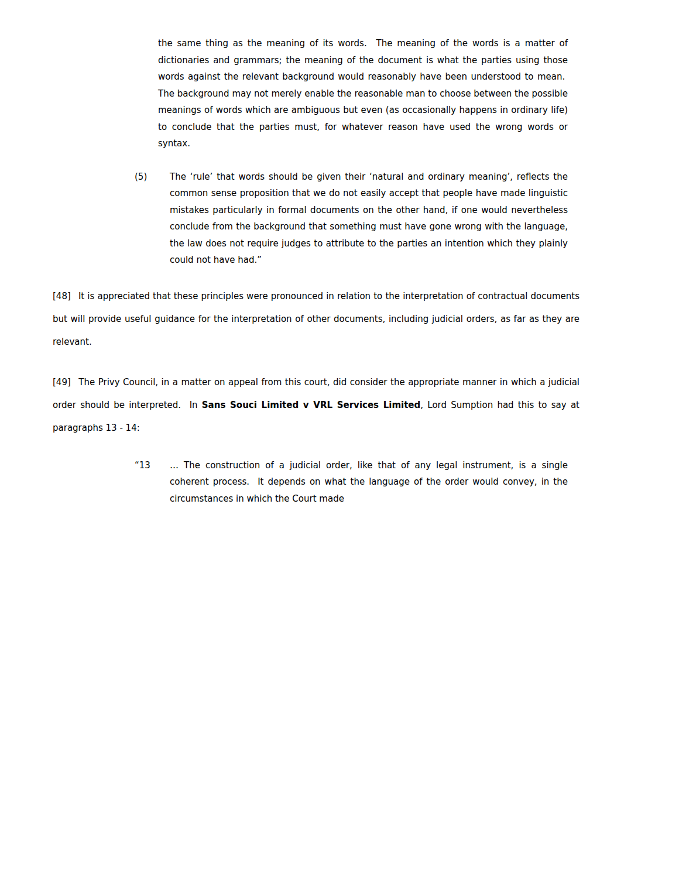the same thing as the meaning of its words. The meaning of the words is a matter of dictionaries and grammars; the meaning of the document is what the parties using those words against the relevant background would reasonably have been understood to mean. The background may not merely enable the reasonable man to choose between the possible meanings of words which are ambiguous but even (as occasionally happens in ordinary life) to conclude that the parties must, for whatever reason have used the wrong words or syntax.
(5) The ‘rule’ that words should be given their ‘natural and ordinary meaning’, reflects the common sense proposition that we do not easily accept that people have made linguistic mistakes particularly in formal documents on the other hand, if one would nevertheless conclude from the background that something must have gone wrong with the language, the law does not require judges to attribute to the parties an intention which they plainly could not have had.”
[48] It is appreciated that these principles were pronounced in relation to the interpretation of contractual documents but will provide useful guidance for the interpretation of other documents, including judicial orders, as far as they are relevant.
[49] The Privy Council, in a matter on appeal from this court, did consider the appropriate manner in which a judicial order should be interpreted. In Sans Souci Limited v VRL Services Limited, Lord Sumption had this to say at paragraphs 13 - 14:
“13 … The construction of a judicial order, like that of any legal instrument, is a single coherent process. It depends on what the language of the order would convey, in the circumstances in which the Court made